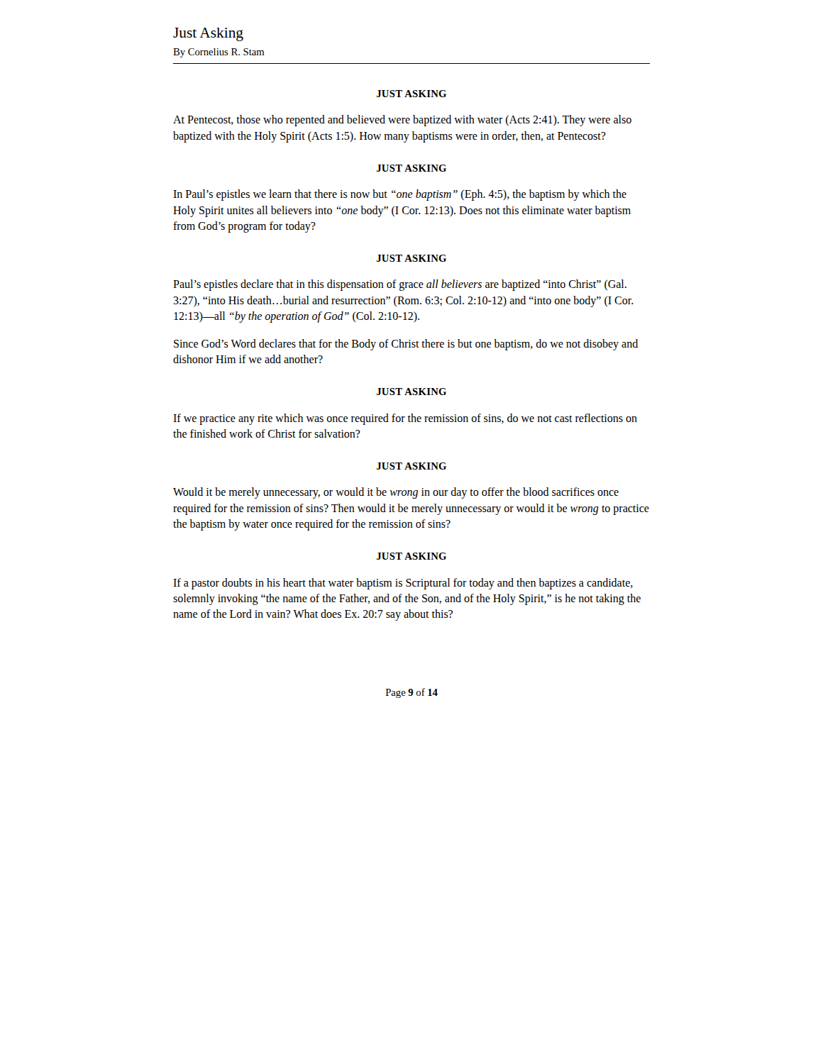Just Asking
By Cornelius R. Stam
JUST ASKING
At Pentecost, those who repented and believed were baptized with water (Acts 2:41). They were also baptized with the Holy Spirit (Acts 1:5). How many baptisms were in order, then, at Pentecost?
JUST ASKING
In Paul’s epistles we learn that there is now but “one baptism” (Eph. 4:5), the baptism by which the Holy Spirit unites all believers into “one body” (I Cor. 12:13). Does not this eliminate water baptism from God’s program for today?
JUST ASKING
Paul’s epistles declare that in this dispensation of grace all believers are baptized “into Christ” (Gal. 3:27), “into His death…burial and resurrection” (Rom. 6:3; Col. 2:10-12) and “into one body” (I Cor. 12:13)—all “by the operation of God” (Col. 2:10-12).
Since God’s Word declares that for the Body of Christ there is but one baptism, do we not disobey and dishonor Him if we add another?
JUST ASKING
If we practice any rite which was once required for the remission of sins, do we not cast reflections on the finished work of Christ for salvation?
JUST ASKING
Would it be merely unnecessary, or would it be wrong in our day to offer the blood sacrifices once required for the remission of sins? Then would it be merely unnecessary or would it be wrong to practice the baptism by water once required for the remission of sins?
JUST ASKING
If a pastor doubts in his heart that water baptism is Scriptural for today and then baptizes a candidate, solemnly invoking “the name of the Father, and of the Son, and of the Holy Spirit,” is he not taking the name of the Lord in vain? What does Ex. 20:7 say about this?
Page 9 of 14